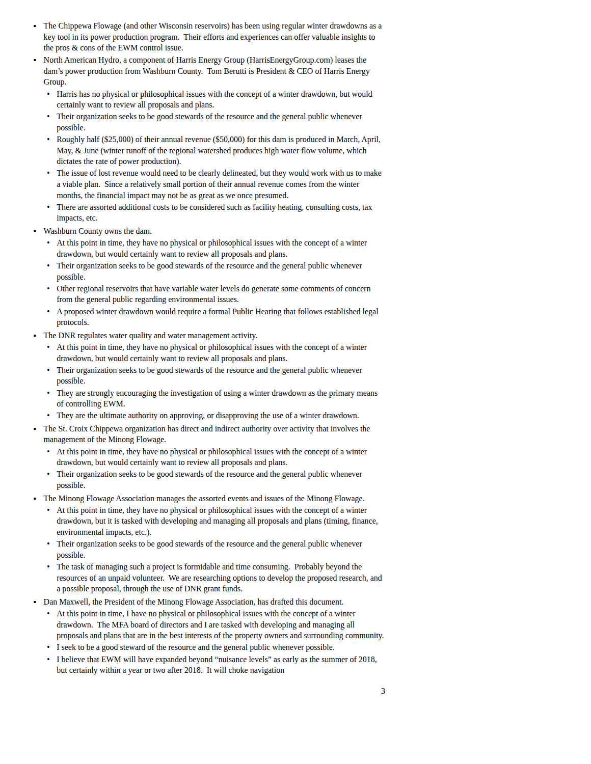The Chippewa Flowage (and other Wisconsin reservoirs) has been using regular winter drawdowns as a key tool in its power production program. Their efforts and experiences can offer valuable insights to the pros & cons of the EWM control issue.
North American Hydro, a component of Harris Energy Group (HarrisEnergyGroup.com) leases the dam’s power production from Washburn County. Tom Berutti is President & CEO of Harris Energy Group.
Harris has no physical or philosophical issues with the concept of a winter drawdown, but would certainly want to review all proposals and plans.
Their organization seeks to be good stewards of the resource and the general public whenever possible.
Roughly half ($25,000) of their annual revenue ($50,000) for this dam is produced in March, April, May, & June (winter runoff of the regional watershed produces high water flow volume, which dictates the rate of power production).
The issue of lost revenue would need to be clearly delineated, but they would work with us to make a viable plan. Since a relatively small portion of their annual revenue comes from the winter months, the financial impact may not be as great as we once presumed.
There are assorted additional costs to be considered such as facility heating, consulting costs, tax impacts, etc.
Washburn County owns the dam.
At this point in time, they have no physical or philosophical issues with the concept of a winter drawdown, but would certainly want to review all proposals and plans.
Their organization seeks to be good stewards of the resource and the general public whenever possible.
Other regional reservoirs that have variable water levels do generate some comments of concern from the general public regarding environmental issues.
A proposed winter drawdown would require a formal Public Hearing that follows established legal protocols.
The DNR regulates water quality and water management activity.
At this point in time, they have no physical or philosophical issues with the concept of a winter drawdown, but would certainly want to review all proposals and plans.
Their organization seeks to be good stewards of the resource and the general public whenever possible.
They are strongly encouraging the investigation of using a winter drawdown as the primary means of controlling EWM.
They are the ultimate authority on approving, or disapproving the use of a winter drawdown.
The St. Croix Chippewa organization has direct and indirect authority over activity that involves the management of the Minong Flowage.
At this point in time, they have no physical or philosophical issues with the concept of a winter drawdown, but would certainly want to review all proposals and plans.
Their organization seeks to be good stewards of the resource and the general public whenever possible.
The Minong Flowage Association manages the assorted events and issues of the Minong Flowage.
At this point in time, they have no physical or philosophical issues with the concept of a winter drawdown, but it is tasked with developing and managing all proposals and plans (timing, finance, environmental impacts, etc.).
Their organization seeks to be good stewards of the resource and the general public whenever possible.
The task of managing such a project is formidable and time consuming. Probably beyond the resources of an unpaid volunteer. We are researching options to develop the proposed research, and a possible proposal, through the use of DNR grant funds.
Dan Maxwell, the President of the Minong Flowage Association, has drafted this document.
At this point in time, I have no physical or philosophical issues with the concept of a winter drawdown. The MFA board of directors and I are tasked with developing and managing all proposals and plans that are in the best interests of the property owners and surrounding community.
I seek to be a good steward of the resource and the general public whenever possible.
I believe that EWM will have expanded beyond “nuisance levels” as early as the summer of 2018, but certainly within a year or two after 2018. It will choke navigation
3